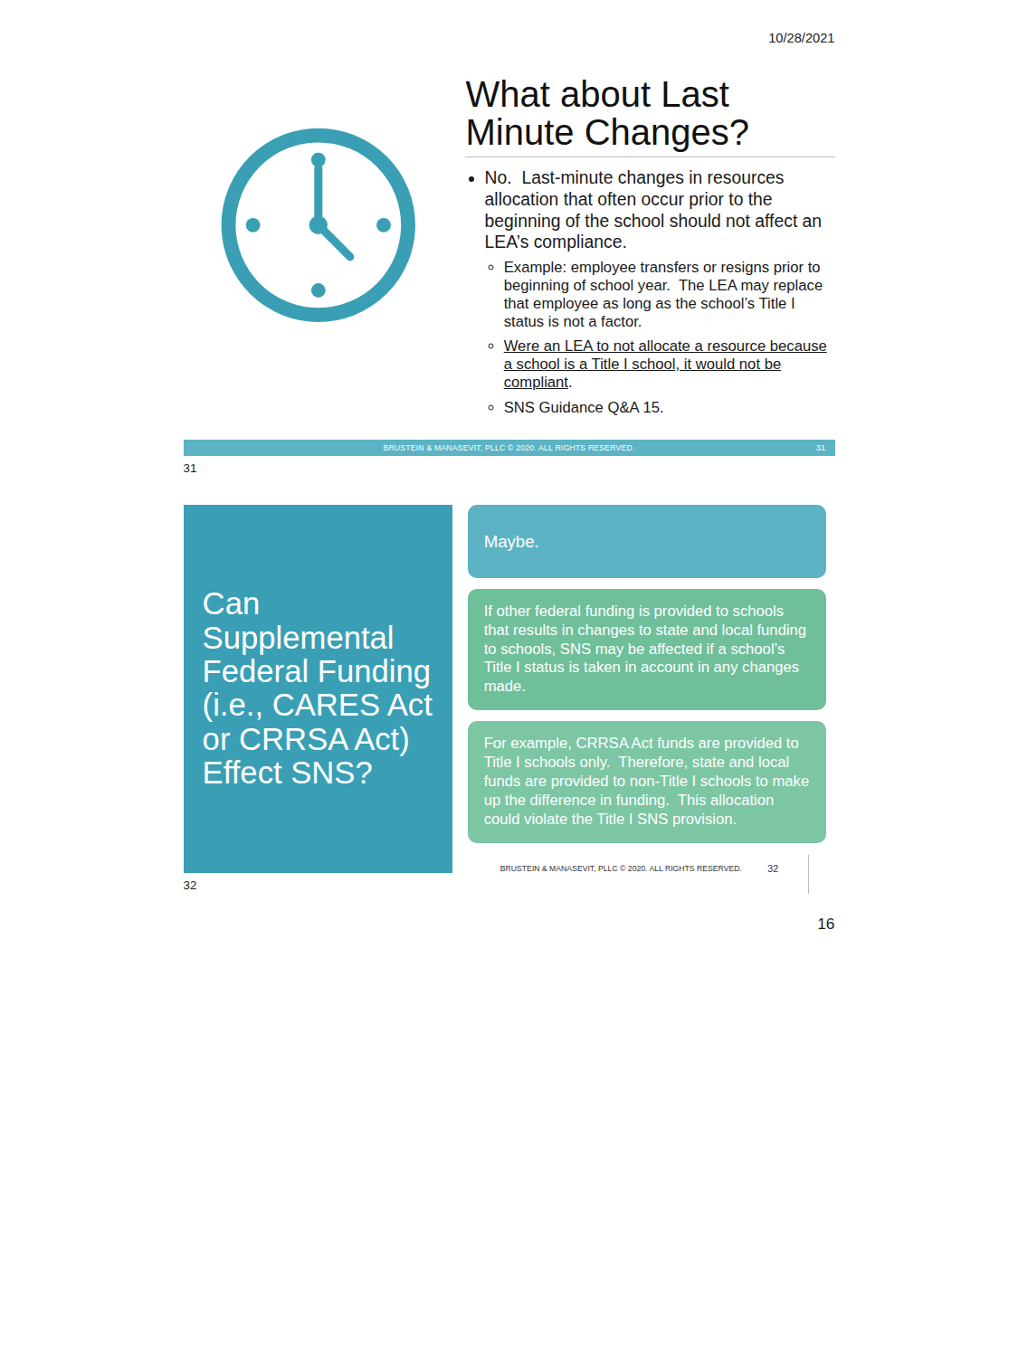10/28/2021
What about Last Minute Changes?
No. Last-minute changes in resources allocation that often occur prior to the beginning of the school should not affect an LEA’s compliance.
Example: employee transfers or resigns prior to beginning of school year. The LEA may replace that employee as long as the school’s Title I status is not a factor.
Were an LEA to not allocate a resource because a school is a Title I school, it would not be compliant.
SNS Guidance Q&A 15.
BRUSTEIN & MANASEVIT, PLLC © 2020. ALL RIGHTS RESERVED. 31
31
Can Supplemental Federal Funding (i.e., CARES Act or CRRSA Act) Effect SNS?
Maybe.
If other federal funding is provided to schools that results in changes to state and local funding to schools, SNS may be affected if a school’s Title I status is taken in account in any changes made.
For example, CRRSA Act funds are provided to Title I schools only. Therefore, state and local funds are provided to non-Title I schools to make up the difference in funding. This allocation could violate the Title I SNS provision.
BRUSTEIN & MANASEVIT, PLLC © 2020. ALL RIGHTS RESERVED. 32
32
16